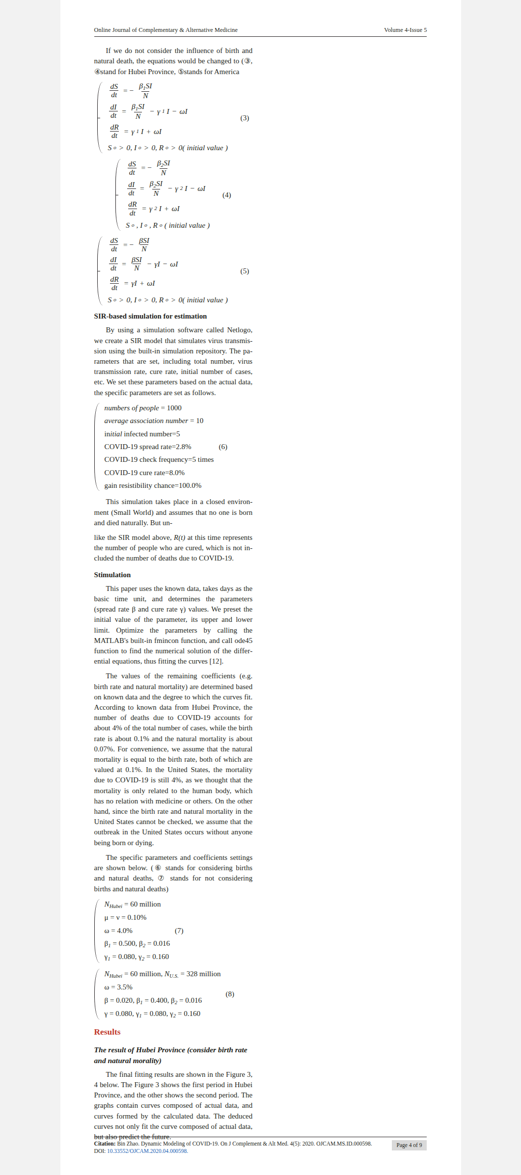Online Journal of Complementary & Alternative Medicine
Volume 4-Issue 5
If we do not consider the influence of birth and natural death, the equations would be changed to (③, ④stand for Hubei Province, ⑤stands for America
dS dt = − β1 SI N
dI dt = β1 SI N − γ1 I − ωI
dR dt = γ1 I + ωI
So > 0, Io > 0, Ro > 0(initial value)
(3)
dS dt = − β2 SI N
dI dt = β2 SI N − γ2 I − ωI
dR dt = γ2 I + ωI
So, Io, Ro(initial value)
(4)
dS dt = − βSI N
dI dt = βSI N − γI − ωI
dR dt = γI + ωI
So > 0, Io > 0, Ro > 0(initial value)
(5)
SIR-based simulation for estimation
By using a simulation software called Netlogo, we create a SIR model that simulates virus transmission using the built-in simulation repository. The parameters that are set, including total number, virus transmission rate, cure rate, initial number of cases, etc. We set these parameters based on the actual data, the specific parameters are set as follows.
numbers of people = 1000
average association number = 10
initial infected number=5
COVID-19 spread rate=2.8%
COVID-19 check frequency=5 times
COVID-19 cure rate=8.0%
gain resistibility chance=100.0%
(6)
This simulation takes place in a closed environment (Small World) and assumes that no one is born and died naturally. But un-
like the SIR model above, R(t) at this time represents the number of people who are cured, which is not included the number of deaths due to COVID-19.
Stimulation
This paper uses the known data, takes days as the basic time unit, and determines the parameters (spread rate β and cure rate γ) values. We preset the initial value of the parameter, its upper and lower limit. Optimize the parameters by calling the MATLAB's built-in fmincon function, and call ode45 function to find the numerical solution of the differential equations, thus fitting the curves [12].
The values of the remaining coefficients (e.g. birth rate and natural mortality) are determined based on known data and the degree to which the curves fit. According to known data from Hubei Province, the number of deaths due to COVID-19 accounts for about 4% of the total number of cases, while the birth rate is about 0.1% and the natural mortality is about 0.07%. For convenience, we assume that the natural mortality is equal to the birth rate, both of which are valued at 0.1%. In the United States, the mortality due to COVID-19 is still 4%, as we thought that the mortality is only related to the human body, which has no relation with medicine or others. On the other hand, since the birth rate and natural mortality in the United States cannot be checked, we assume that the outbreak in the United States occurs without anyone being born or dying.
The specific parameters and coefficients settings are shown below. (⑥ stands for considering births and natural deaths, ⑦ stands for not considering births and natural deaths)
NHubei = 60 million
μ = ν = 0.10%
ω = 4.0%
β1 = 0.500, β2 = 0.016
γ1 = 0.080, γ2 = 0.160
(7)
NHubei = 60 million, NU.S. = 328 million
ω = 3.5%
β = 0.020, β1 = 0.400, β2 = 0.016
γ = 0.080, γ1 = 0.080, γ2 = 0.160
(8)
Results
The result of Hubei Province (consider birth rate and natural morality)
The final fitting results are shown in the Figure 3, 4 below. The Figure 3 shows the first period in Hubei Province, and the other shows the second period. The graphs contain curves composed of actual data, and curves formed by the calculated data. The deduced curves not only fit the curve composed of actual data, but also predict the future.
Citation: Bin Zhao. Dynamic Modeling of COVID-19. On J Complement & Alt Med. 4(5): 2020. OJCAM.MS.ID.000598.
DOI: 10.33552/OJCAM.2020.04.000598.
Page 4 of 9